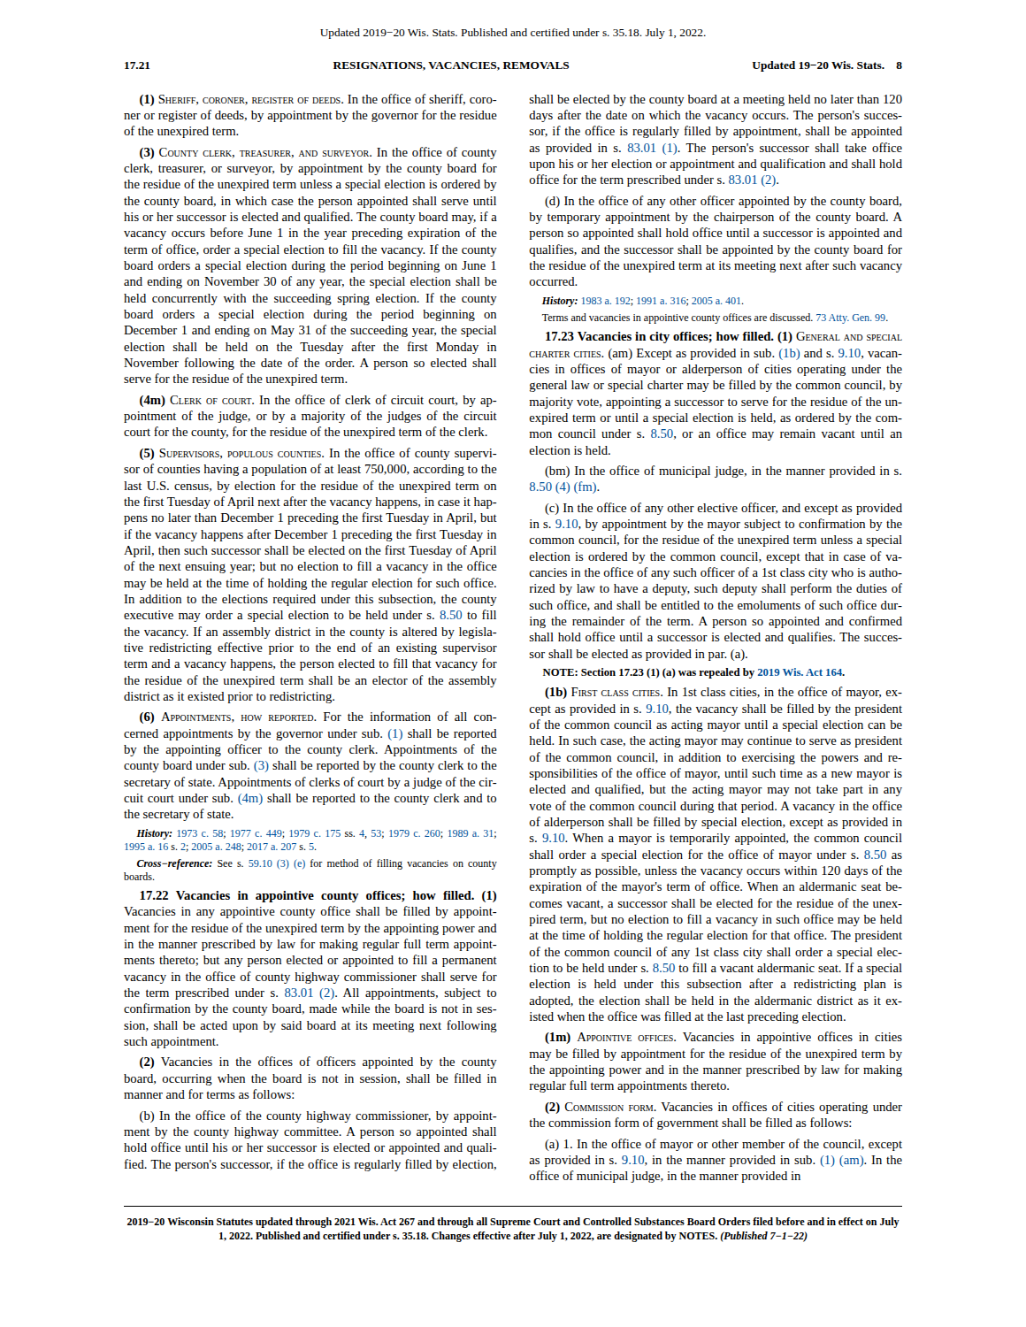Updated 2019−20 Wis. Stats. Published and certified under s. 35.18. July 1, 2022.
17.21 RESIGNATIONS, VACANCIES, REMOVALS Updated 19−20 Wis. Stats. 8
(1) Sheriff, coroner, register of deeds. In the office of sheriff, coroner or register of deeds, by appointment by the governor for the residue of the unexpired term.
(3) County clerk, treasurer, and surveyor. In the office of county clerk, treasurer, or surveyor, by appointment by the county board for the residue of the unexpired term unless a special election is ordered by the county board, in which case the person appointed shall serve until his or her successor is elected and qualified. The county board may, if a vacancy occurs before June 1 in the year preceding expiration of the term of office, order a special election to fill the vacancy. If the county board orders a special election during the period beginning on June 1 and ending on November 30 of any year, the special election shall be held concurrently with the succeeding spring election. If the county board orders a special election during the period beginning on December 1 and ending on May 31 of the succeeding year, the special election shall be held on the Tuesday after the first Monday in November following the date of the order. A person so elected shall serve for the residue of the unexpired term.
(4m) Clerk of court. In the office of clerk of circuit court, by appointment of the judge, or by a majority of the judges of the circuit court for the county, for the residue of the unexpired term of the clerk.
(5) Supervisors, populous counties. In the office of county supervisor of counties having a population of at least 750,000, according to the last U.S. census, by election for the residue of the unexpired term on the first Tuesday of April next after the vacancy happens, in case it happens no later than December 1 preceding the first Tuesday in April, but if the vacancy happens after December 1 preceding the first Tuesday in April, then such successor shall be elected on the first Tuesday of April of the next ensuing year; but no election to fill a vacancy in the office may be held at the time of holding the regular election for such office. In addition to the elections required under this subsection, the county executive may order a special election to be held under s. 8.50 to fill the vacancy. If an assembly district in the county is altered by legislative redistricting effective prior to the end of an existing supervisor term and a vacancy happens, the person elected to fill that vacancy for the residue of the unexpired term shall be an elector of the assembly district as it existed prior to redistricting.
(6) Appointments, how reported. For the information of all concerned appointments by the governor under sub. (1) shall be reported by the appointing officer to the county clerk. Appointments of the county board under sub. (3) shall be reported by the county clerk to the secretary of state. Appointments of clerks of court by a judge of the circuit court under sub. (4m) shall be reported to the county clerk and to the secretary of state.
History: 1973 c. 58; 1977 c. 449; 1979 c. 175 ss. 4, 53; 1979 c. 260; 1989 a. 31; 1995 a. 16 s. 2; 2005 a. 248; 2017 a. 207 s. 5.
Cross−reference: See s. 59.10 (3) (e) for method of filling vacancies on county boards.
17.22 Vacancies in appointive county offices; how filled. (1) Vacancies in any appointive county office shall be filled by appointment for the residue of the unexpired term by the appointing power and in the manner prescribed by law for making regular full term appointments thereto; but any person elected or appointed to fill a permanent vacancy in the office of county highway commissioner shall serve for the term prescribed under s. 83.01 (2). All appointments, subject to confirmation by the county board, made while the board is not in session, shall be acted upon by said board at its meeting next following such appointment.
(2) Vacancies in the offices of officers appointed by the county board, occurring when the board is not in session, shall be filled in manner and for terms as follows:
(b) In the office of the county highway commissioner, by appointment by the county highway committee. A person so appointed shall hold office until his or her successor is elected or appointed and qualified. The person's successor, if the office is regularly filled by election, shall be elected by the county board at a meeting held no later than 120 days after the date on which the vacancy occurs. The person's successor, if the office is regularly filled by appointment, shall be appointed as provided in s. 83.01 (1). The person's successor shall take office upon his or her election or appointment and qualification and shall hold office for the term prescribed under s. 83.01 (2).
(d) In the office of any other officer appointed by the county board, by temporary appointment by the chairperson of the county board. A person so appointed shall hold office until a successor is appointed and qualifies, and the successor shall be appointed by the county board for the residue of the unexpired term at its meeting next after such vacancy occurred.
History: 1983 a. 192; 1991 a. 316; 2005 a. 401.
Terms and vacancies in appointive county offices are discussed. 73 Atty. Gen. 99.
17.23 Vacancies in city offices; how filled. (1) General and special charter cities. (am) Except as provided in sub. (1b) and s. 9.10, vacancies in offices of mayor or alderperson of cities operating under the general law or special charter may be filled by the common council, by majority vote, appointing a successor to serve for the residue of the unexpired term or until a special election is held, as ordered by the common council under s. 8.50, or an office may remain vacant until an election is held.
(bm) In the office of municipal judge, in the manner provided in s. 8.50 (4) (fm).
(c) In the office of any other elective officer, and except as provided in s. 9.10, by appointment by the mayor subject to confirmation by the common council, for the residue of the unexpired term unless a special election is ordered by the common council, except that in case of vacancies in the office of any such officer of a 1st class city who is authorized by law to have a deputy, such deputy shall perform the duties of such office, and shall be entitled to the emoluments of such office during the remainder of the term. A person so appointed and confirmed shall hold office until a successor is elected and qualifies. The successor shall be elected as provided in par. (a).
NOTE: Section 17.23 (1) (a) was repealed by 2019 Wis. Act 164.
(1b) First class cities. In 1st class cities, in the office of mayor, except as provided in s. 9.10, the vacancy shall be filled by the president of the common council as acting mayor until a special election can be held. In such case, the acting mayor may continue to serve as president of the common council, in addition to exercising the powers and responsibilities of the office of mayor, until such time as a new mayor is elected and qualified, but the acting mayor may not take part in any vote of the common council during that period. A vacancy in the office of alderperson shall be filled by special election, except as provided in s. 9.10. When a mayor is temporarily appointed, the common council shall order a special election for the office of mayor under s. 8.50 as promptly as possible, unless the vacancy occurs within 120 days of the expiration of the mayor's term of office. When an aldermanic seat becomes vacant, a successor shall be elected for the residue of the unexpired term, but no election to fill a vacancy in such office may be held at the time of holding the regular election for that office. The president of the common council of any 1st class city shall order a special election to be held under s. 8.50 to fill a vacant aldermanic seat. If a special election is held under this subsection after a redistricting plan is adopted, the election shall be held in the aldermanic district as it existed when the office was filled at the last preceding election.
(1m) Appointive offices. Vacancies in appointive offices in cities may be filled by appointment for the residue of the unexpired term by the appointing power and in the manner prescribed by law for making regular full term appointments thereto.
(2) Commission form. Vacancies in offices of cities operating under the commission form of government shall be filled as follows:
(a) 1. In the office of mayor or other member of the council, except as provided in s. 9.10, in the manner provided in sub. (1) (am). In the office of municipal judge, in the manner provided in
2019−20 Wisconsin Statutes updated through 2021 Wis. Act 267 and through all Supreme Court and Controlled Substances Board Orders filed before and in effect on July 1, 2022. Published and certified under s. 35.18. Changes effective after July 1, 2022, are designated by NOTES. (Published 7−1−22)